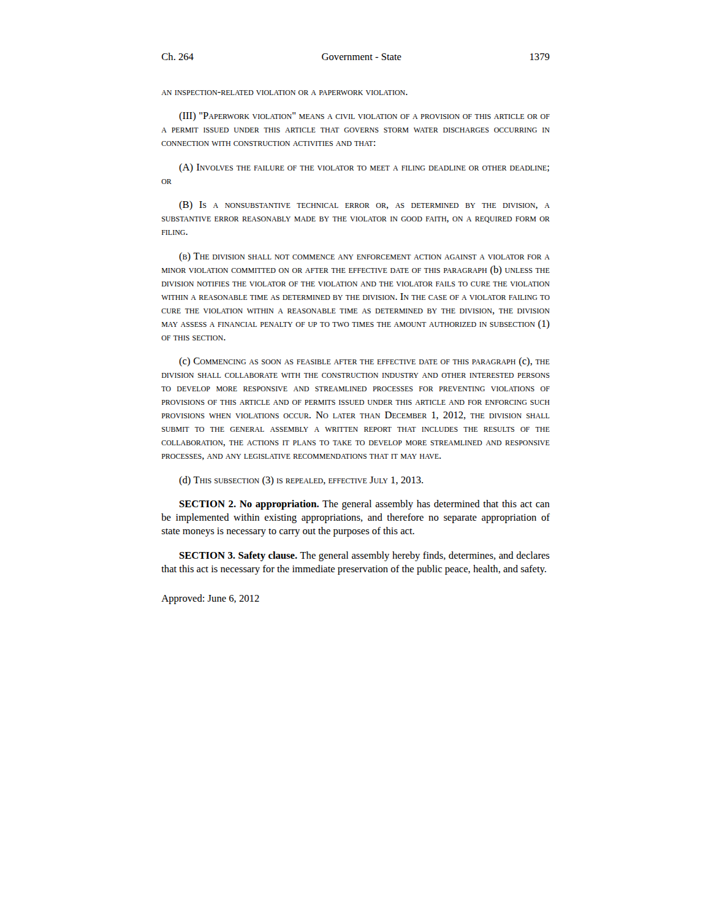Ch. 264
Government - State
1379
an inspection-related violation or a paperwork violation.
(III) "Paperwork violation" means a civil violation of a provision of this article or of a permit issued under this article that governs storm water discharges occurring in connection with construction activities and that:
(A) Involves the failure of the violator to meet a filing deadline or other deadline; or
(B) Is a nonsubstantive technical error or, as determined by the division, a substantive error reasonably made by the violator in good faith, on a required form or filing.
(b) The division shall not commence any enforcement action against a violator for a minor violation committed on or after the effective date of this paragraph (b) unless the division notifies the violator of the violation and the violator fails to cure the violation within a reasonable time as determined by the division. In the case of a violator failing to cure the violation within a reasonable time as determined by the division, the division may assess a financial penalty of up to two times the amount authorized in subsection (1) of this section.
(c) Commencing as soon as feasible after the effective date of this paragraph (c), the division shall collaborate with the construction industry and other interested persons to develop more responsive and streamlined processes for preventing violations of provisions of this article and of permits issued under this article and for enforcing such provisions when violations occur. No later than December 1, 2012, the division shall submit to the general assembly a written report that includes the results of the collaboration, the actions it plans to take to develop more streamlined and responsive processes, and any legislative recommendations that it may have.
(d) This subsection (3) is repealed, effective July 1, 2013.
SECTION 2. No appropriation. The general assembly has determined that this act can be implemented within existing appropriations, and therefore no separate appropriation of state moneys is necessary to carry out the purposes of this act.
SECTION 3. Safety clause. The general assembly hereby finds, determines, and declares that this act is necessary for the immediate preservation of the public peace, health, and safety.
Approved: June 6, 2012